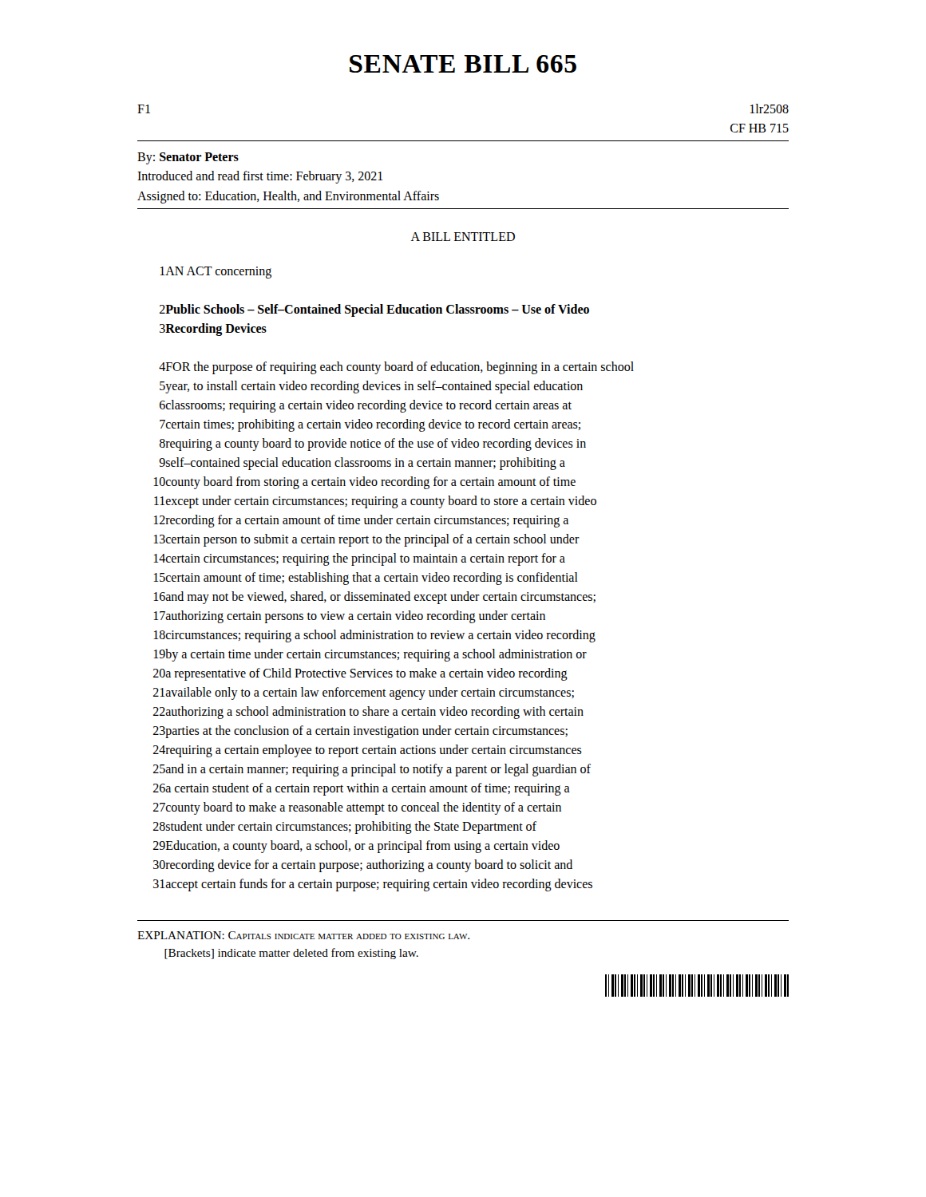SENATE BILL 665
F1
1lr2508
CF HB 715
By: Senator Peters
Introduced and read first time: February 3, 2021
Assigned to: Education, Health, and Environmental Affairs
A BILL ENTITLED
| 1 | AN ACT concerning |
| 2 | Public Schools – Self–Contained Special Education Classrooms – Use of Video |
| 3 | Recording Devices |
| 4 | FOR the purpose of requiring each county board of education, beginning in a certain school |
| 5 | year, to install certain video recording devices in self–contained special education |
| 6 | classrooms; requiring a certain video recording device to record certain areas at |
| 7 | certain times; prohibiting a certain video recording device to record certain areas; |
| 8 | requiring a county board to provide notice of the use of video recording devices in |
| 9 | self–contained special education classrooms in a certain manner; prohibiting a |
| 10 | county board from storing a certain video recording for a certain amount of time |
| 11 | except under certain circumstances; requiring a county board to store a certain video |
| 12 | recording for a certain amount of time under certain circumstances; requiring a |
| 13 | certain person to submit a certain report to the principal of a certain school under |
| 14 | certain circumstances; requiring the principal to maintain a certain report for a |
| 15 | certain amount of time; establishing that a certain video recording is confidential |
| 16 | and may not be viewed, shared, or disseminated except under certain circumstances; |
| 17 | authorizing certain persons to view a certain video recording under certain |
| 18 | circumstances; requiring a school administration to review a certain video recording |
| 19 | by a certain time under certain circumstances; requiring a school administration or |
| 20 | a representative of Child Protective Services to make a certain video recording |
| 21 | available only to a certain law enforcement agency under certain circumstances; |
| 22 | authorizing a school administration to share a certain video recording with certain |
| 23 | parties at the conclusion of a certain investigation under certain circumstances; |
| 24 | requiring a certain employee to report certain actions under certain circumstances |
| 25 | and in a certain manner; requiring a principal to notify a parent or legal guardian of |
| 26 | a certain student of a certain report within a certain amount of time; requiring a |
| 27 | county board to make a reasonable attempt to conceal the identity of a certain |
| 28 | student under certain circumstances; prohibiting the State Department of |
| 29 | Education, a county board, a school, or a principal from using a certain video |
| 30 | recording device for a certain purpose; authorizing a county board to solicit and |
| 31 | accept certain funds for a certain purpose; requiring certain video recording devices |
EXPLANATION: Capitals indicate matter added to existing law.
[Brackets] indicate matter deleted from existing law.